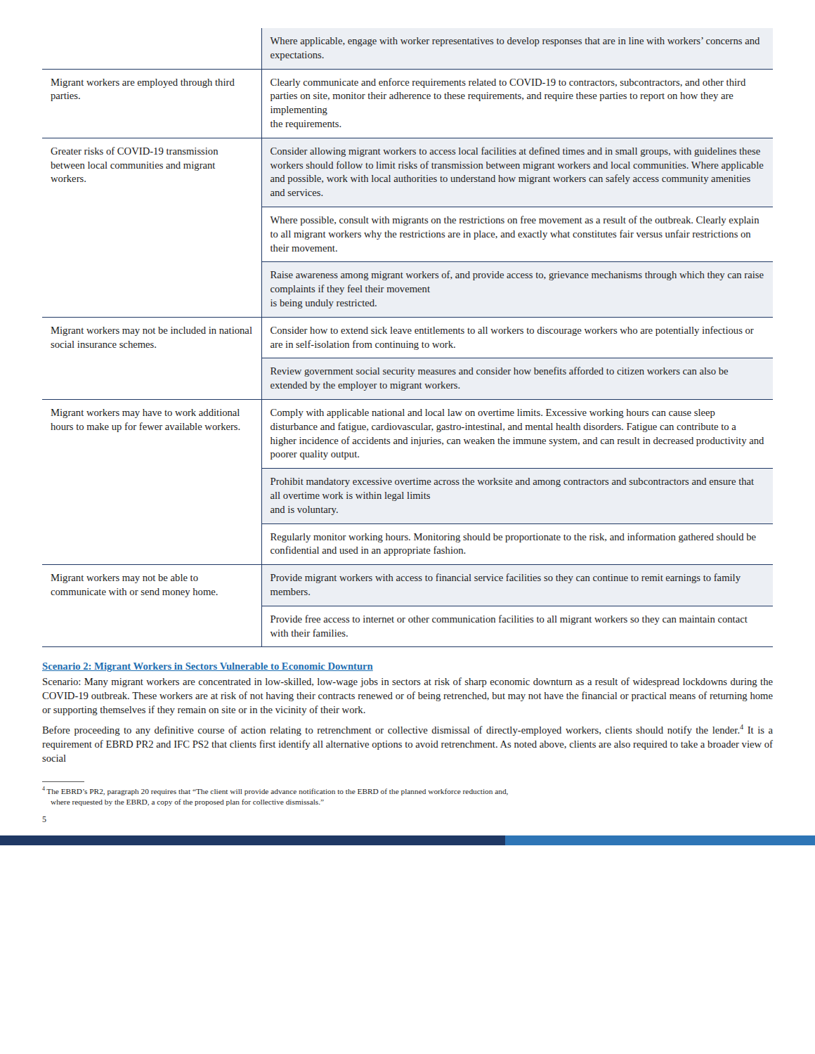| | Where applicable, engage with worker representatives to develop responses that are in line with workers’ concerns and expectations. |
| Migrant workers are employed through third parties. | Clearly communicate and enforce requirements related to COVID-19 to contractors, subcontractors, and other third parties on site, monitor their adherence to these requirements, and require these parties to report on how they are implementing the requirements. |
| Greater risks of COVID-19 transmission between local communities and migrant workers. | Consider allowing migrant workers to access local facilities at defined times and in small groups, with guidelines these workers should follow to limit risks of transmission between migrant workers and local communities. Where applicable and possible, work with local authorities to understand how migrant workers can safely access community amenities and services. |
| Where possible, consult with migrants on the restrictions on free movement as a result of the outbreak. Clearly explain to all migrant workers why the restrictions are in place, and exactly what constitutes fair versus unfair restrictions on their movement. |
| Raise awareness among migrant workers of, and provide access to, grievance mechanisms through which they can raise complaints if they feel their movement is being unduly restricted. |
| Migrant workers may not be included in national social insurance schemes. | Consider how to extend sick leave entitlements to all workers to discourage workers who are potentially infectious or are in self-isolation from continuing to work. |
| Review government social security measures and consider how benefits afforded to citizen workers can also be extended by the employer to migrant workers. |
| Migrant workers may have to work additional hours to make up for fewer available workers. | Comply with applicable national and local law on overtime limits. Excessive working hours can cause sleep disturbance and fatigue, cardiovascular, gastro-intestinal, and mental health disorders. Fatigue can contribute to a higher incidence of accidents and injuries, can weaken the immune system, and can result in decreased productivity and poorer quality output. |
| Prohibit mandatory excessive overtime across the worksite and among contractors and subcontractors and ensure that all overtime work is within legal limits and is voluntary. |
| Regularly monitor working hours. Monitoring should be proportionate to the risk, and information gathered should be confidential and used in an appropriate fashion. |
| Migrant workers may not be able to communicate with or send money home. | Provide migrant workers with access to financial service facilities so they can continue to remit earnings to family members. |
| Provide free access to internet or other communication facilities to all migrant workers so they can maintain contact with their families. |
Scenario 2: Migrant Workers in Sectors Vulnerable to Economic Downturn
Scenario: Many migrant workers are concentrated in low-skilled, low-wage jobs in sectors at risk of sharp economic downturn as a result of widespread lockdowns during the COVID-19 outbreak. These workers are at risk of not having their contracts renewed or of being retrenched, but may not have the financial or practical means of returning home or supporting themselves if they remain on site or in the vicinity of their work.
Before proceeding to any definitive course of action relating to retrenchment or collective dismissal of directly-employed workers, clients should notify the lender.4 It is a requirement of EBRD PR2 and IFC PS2 that clients first identify all alternative options to avoid retrenchment. As noted above, clients are also required to take a broader view of social
4 The EBRD’s PR2, paragraph 20 requires that “The client will provide advance notification to the EBRD of the planned workforce reduction and,where requested by the EBRD, a copy of the proposed plan for collective dismissals.”
5